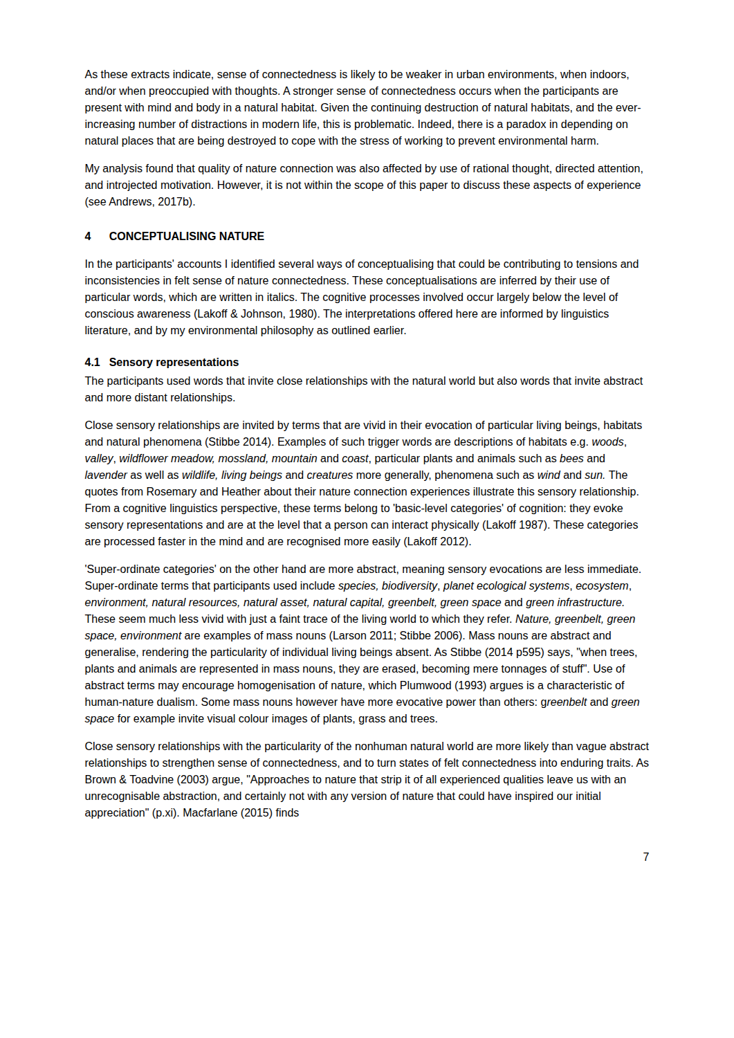As these extracts indicate, sense of connectedness is likely to be weaker in urban environments, when indoors, and/or when preoccupied with thoughts. A stronger sense of connectedness occurs when the participants are present with mind and body in a natural habitat. Given the continuing destruction of natural habitats, and the ever-increasing number of distractions in modern life, this is problematic. Indeed, there is a paradox in depending on natural places that are being destroyed to cope with the stress of working to prevent environmental harm.
My analysis found that quality of nature connection was also affected by use of rational thought, directed attention, and introjected motivation. However, it is not within the scope of this paper to discuss these aspects of experience (see Andrews, 2017b).
4 CONCEPTUALISING NATURE
In the participants' accounts I identified several ways of conceptualising that could be contributing to tensions and inconsistencies in felt sense of nature connectedness. These conceptualisations are inferred by their use of particular words, which are written in italics. The cognitive processes involved occur largely below the level of conscious awareness (Lakoff & Johnson, 1980). The interpretations offered here are informed by linguistics literature, and by my environmental philosophy as outlined earlier.
4.1 Sensory representations
The participants used words that invite close relationships with the natural world but also words that invite abstract and more distant relationships.
Close sensory relationships are invited by terms that are vivid in their evocation of particular living beings, habitats and natural phenomena (Stibbe 2014). Examples of such trigger words are descriptions of habitats e.g. woods, valley, wildflower meadow, mossland, mountain and coast, particular plants and animals such as bees and lavender as well as wildlife, living beings and creatures more generally, phenomena such as wind and sun. The quotes from Rosemary and Heather about their nature connection experiences illustrate this sensory relationship. From a cognitive linguistics perspective, these terms belong to 'basic-level categories' of cognition: they evoke sensory representations and are at the level that a person can interact physically (Lakoff 1987). These categories are processed faster in the mind and are recognised more easily (Lakoff 2012).
'Super-ordinate categories' on the other hand are more abstract, meaning sensory evocations are less immediate. Super-ordinate terms that participants used include species, biodiversity, planet ecological systems, ecosystem, environment, natural resources, natural asset, natural capital, greenbelt, green space and green infrastructure. These seem much less vivid with just a faint trace of the living world to which they refer. Nature, greenbelt, green space, environment are examples of mass nouns (Larson 2011; Stibbe 2006). Mass nouns are abstract and generalise, rendering the particularity of individual living beings absent. As Stibbe (2014 p595) says, "when trees, plants and animals are represented in mass nouns, they are erased, becoming mere tonnages of stuff". Use of abstract terms may encourage homogenisation of nature, which Plumwood (1993) argues is a characteristic of human-nature dualism. Some mass nouns however have more evocative power than others: greenbelt and green space for example invite visual colour images of plants, grass and trees.
Close sensory relationships with the particularity of the nonhuman natural world are more likely than vague abstract relationships to strengthen sense of connectedness, and to turn states of felt connectedness into enduring traits. As Brown & Toadvine (2003) argue, "Approaches to nature that strip it of all experienced qualities leave us with an unrecognisable abstraction, and certainly not with any version of nature that could have inspired our initial appreciation" (p.xi). Macfarlane (2015) finds
7